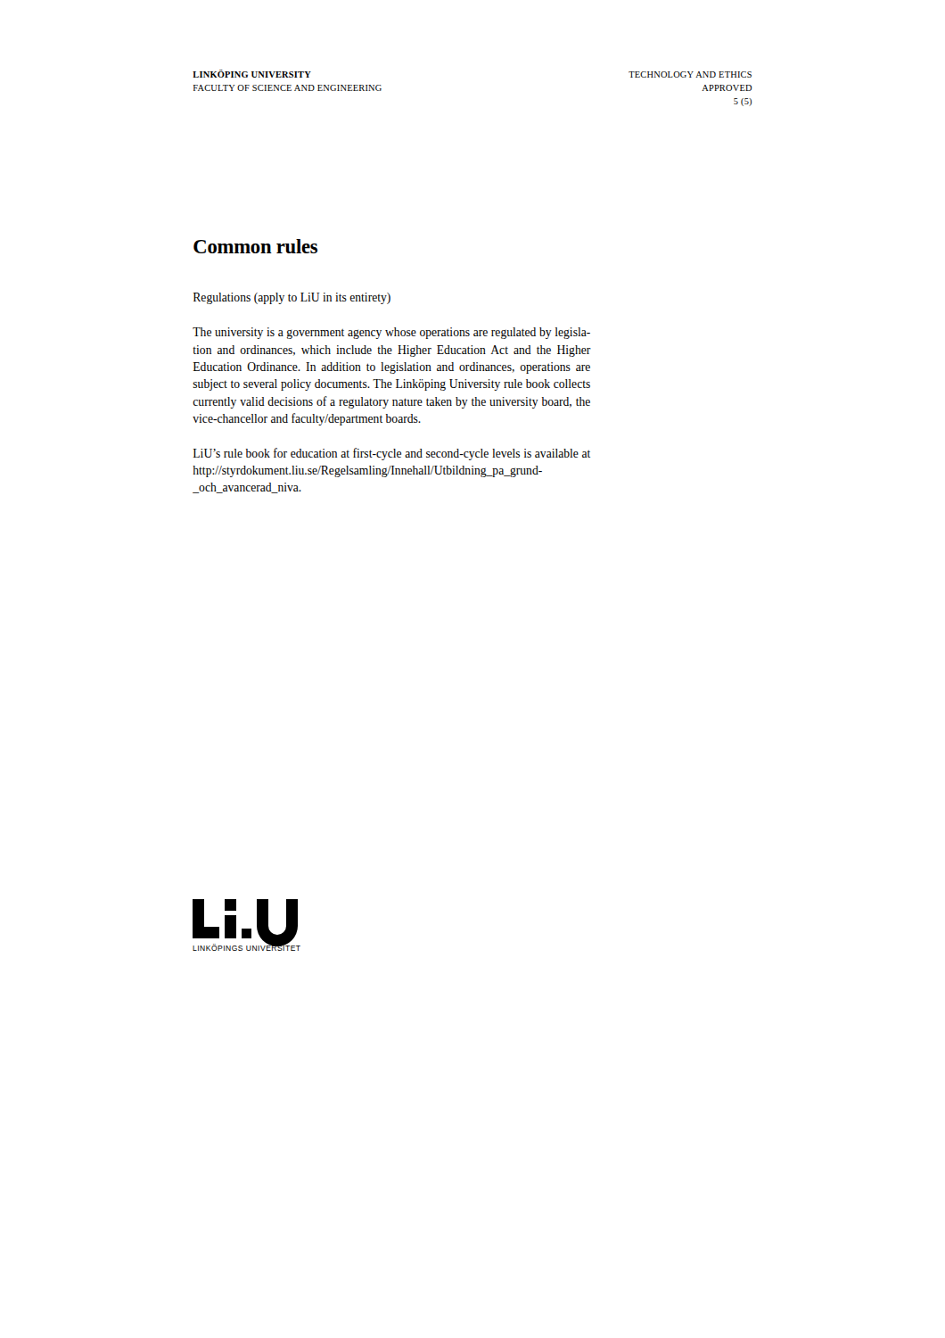LINKÖPING UNIVERSITY
FACULTY OF SCIENCE AND ENGINEERING
TECHNOLOGY AND ETHICS
APPROVED
5 (5)
Common rules
Regulations (apply to LiU in its entirety)
The university is a government agency whose operations are regulated by legislation and ordinances, which include the Higher Education Act and the Higher Education Ordinance. In addition to legislation and ordinances, operations are subject to several policy documents. The Linköping University rule book collects currently valid decisions of a regulatory nature taken by the university board, the vice-chancellor and faculty/department boards.
LiU’s rule book for education at first-cycle and second-cycle levels is available at http://styrdokument.liu.se/Regelsamling/Innehall/Utbildning_pa_grund-_och_avancerad_niva.
LINKÖPINGS UNIVERSITET